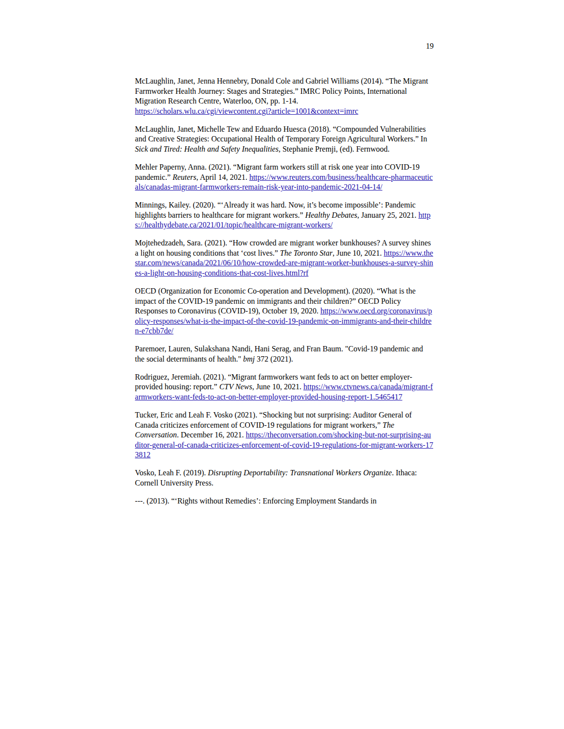19
McLaughlin, Janet, Jenna Hennebry, Donald Cole and Gabriel Williams (2014). “The Migrant Farmworker Health Journey: Stages and Strategies.” IMRC Policy Points, International Migration Research Centre, Waterloo, ON, pp. 1-14.
https://scholars.wlu.ca/cgi/viewcontent.cgi?article=1001&context=imrc
McLaughlin, Janet, Michelle Tew and Eduardo Huesca (2018). “Compounded Vulnerabilities and Creative Strategies: Occupational Health of Temporary Foreign Agricultural Workers.” In Sick and Tired: Health and Safety Inequalities, Stephanie Premji, (ed). Fernwood.
Mehler Paperny, Anna. (2021). “Migrant farm workers still at risk one year into COVID-19 pandemic.” Reuters, April 14, 2021. https://www.reuters.com/business/healthcare-pharmaceuticals/canadas-migrant-farmworkers-remain-risk-year-into-pandemic-2021-04-14/
Minnings, Kailey. (2020). “‘Already it was hard. Now, it’s become impossible’: Pandemic highlights barriers to healthcare for migrant workers.” Healthy Debates, January 25, 2021. https://healthydebate.ca/2021/01/topic/healthcare-migrant-workers/
Mojtehedzadeh, Sara. (2021). “How crowded are migrant worker bunkhouses? A survey shines a light on housing conditions that ‘cost lives.” The Toronto Star, June 10, 2021. https://www.thestar.com/news/canada/2021/06/10/how-crowded-are-migrant-worker-bunkhouses-a-survey-shines-a-light-on-housing-conditions-that-cost-lives.html?rf
OECD (Organization for Economic Co-operation and Development). (2020). “What is the impact of the COVID-19 pandemic on immigrants and their children?” OECD Policy Responses to Coronavirus (COVID-19), October 19, 2020. https://www.oecd.org/coronavirus/policy-responses/what-is-the-impact-of-the-covid-19-pandemic-on-immigrants-and-their-children-e7cbb7de/
Paremoer, Lauren, Sulakshana Nandi, Hani Serag, and Fran Baum. "Covid-19 pandemic and the social determinants of health." bmj 372 (2021).
Rodriguez, Jeremiah. (2021). “Migrant farmworkers want feds to act on better employer-provided housing: report.” CTV News, June 10, 2021. https://www.ctvnews.ca/canada/migrant-farmworkers-want-feds-to-act-on-better-employer-provided-housing-report-1.5465417
Tucker, Eric and Leah F. Vosko (2021). “Shocking but not surprising: Auditor General of Canada criticizes enforcement of COVID-19 regulations for migrant workers,” The Conversation. December 16, 2021. https://theconversation.com/shocking-but-not-surprising-auditor-general-of-canada-criticizes-enforcement-of-covid-19-regulations-for-migrant-workers-173812
Vosko, Leah F. (2019). Disrupting Deportability: Transnational Workers Organize. Ithaca: Cornell University Press.
---. (2013). “‘Rights without Remedies’: Enforcing Employment Standards in